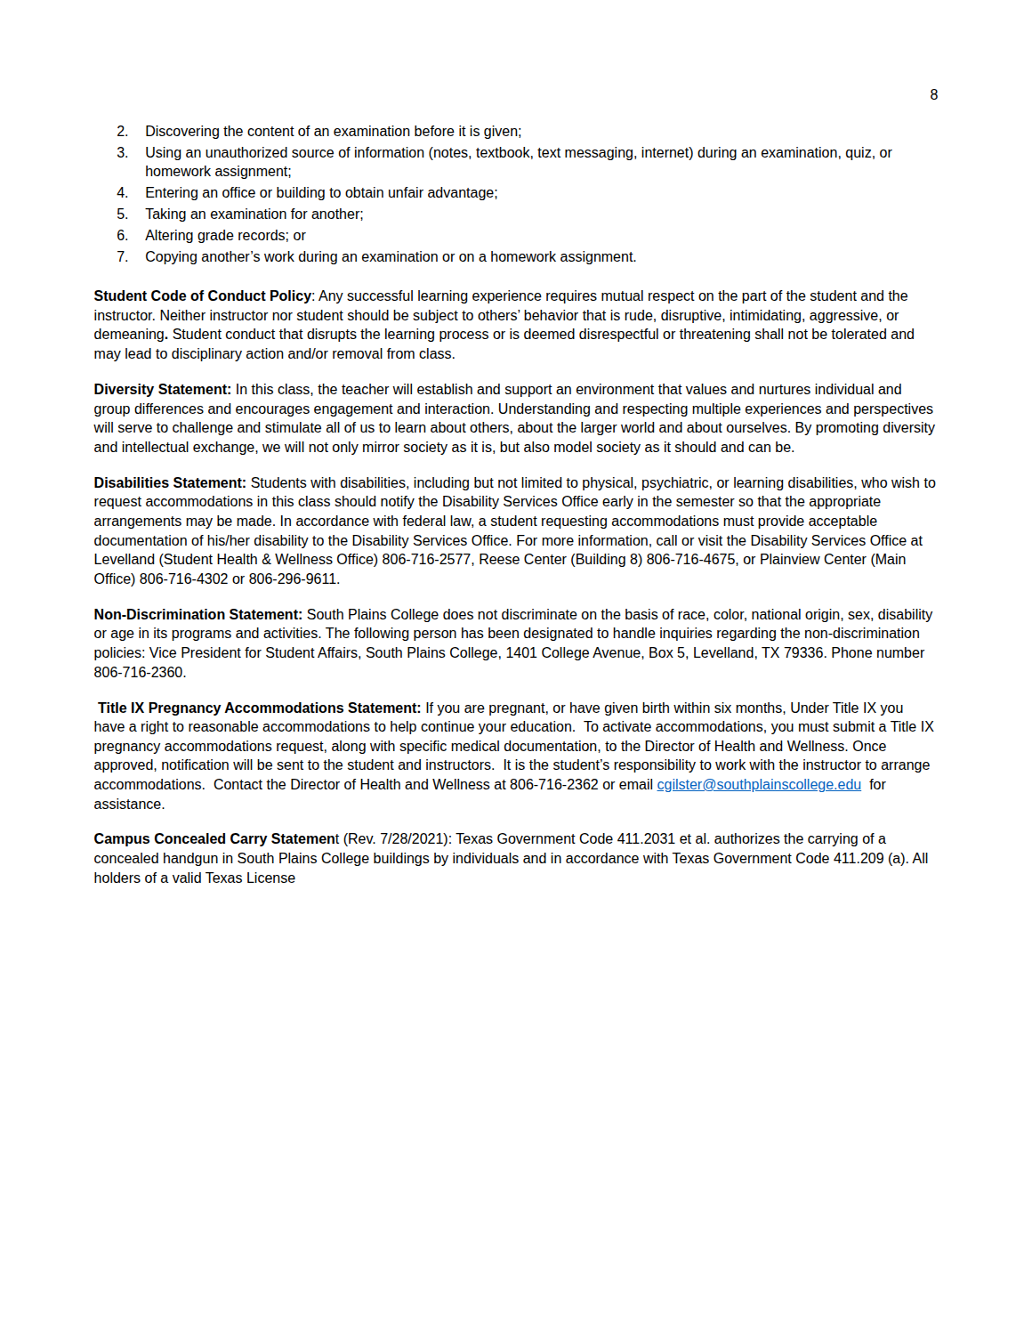8
2. Discovering the content of an examination before it is given;
3. Using an unauthorized source of information (notes, textbook, text messaging, internet) during an examination, quiz, or homework assignment;
4. Entering an office or building to obtain unfair advantage;
5. Taking an examination for another;
6. Altering grade records; or
7. Copying another’s work during an examination or on a homework assignment.
Student Code of Conduct Policy: Any successful learning experience requires mutual respect on the part of the student and the instructor. Neither instructor nor student should be subject to others’ behavior that is rude, disruptive, intimidating, aggressive, or demeaning. Student conduct that disrupts the learning process or is deemed disrespectful or threatening shall not be tolerated and may lead to disciplinary action and/or removal from class.
Diversity Statement: In this class, the teacher will establish and support an environment that values and nurtures individual and group differences and encourages engagement and interaction. Understanding and respecting multiple experiences and perspectives will serve to challenge and stimulate all of us to learn about others, about the larger world and about ourselves. By promoting diversity and intellectual exchange, we will not only mirror society as it is, but also model society as it should and can be.
Disabilities Statement: Students with disabilities, including but not limited to physical, psychiatric, or learning disabilities, who wish to request accommodations in this class should notify the Disability Services Office early in the semester so that the appropriate arrangements may be made. In accordance with federal law, a student requesting accommodations must provide acceptable documentation of his/her disability to the Disability Services Office. For more information, call or visit the Disability Services Office at Levelland (Student Health & Wellness Office) 806-716-2577, Reese Center (Building 8) 806-716-4675, or Plainview Center (Main Office) 806-716-4302 or 806-296-9611.
Non-Discrimination Statement: South Plains College does not discriminate on the basis of race, color, national origin, sex, disability or age in its programs and activities. The following person has been designated to handle inquiries regarding the non-discrimination policies: Vice President for Student Affairs, South Plains College, 1401 College Avenue, Box 5, Levelland, TX 79336. Phone number 806-716-2360.
Title IX Pregnancy Accommodations Statement: If you are pregnant, or have given birth within six months, Under Title IX you have a right to reasonable accommodations to help continue your education. To activate accommodations, you must submit a Title IX pregnancy accommodations request, along with specific medical documentation, to the Director of Health and Wellness. Once approved, notification will be sent to the student and instructors. It is the student’s responsibility to work with the instructor to arrange accommodations. Contact the Director of Health and Wellness at 806-716-2362 or email cgilster@southplainscollege.edu for assistance.
Campus Concealed Carry Statement (Rev. 7/28/2021): Texas Government Code 411.2031 et al. authorizes the carrying of a concealed handgun in South Plains College buildings by individuals and in accordance with Texas Government Code 411.209 (a). All holders of a valid Texas License